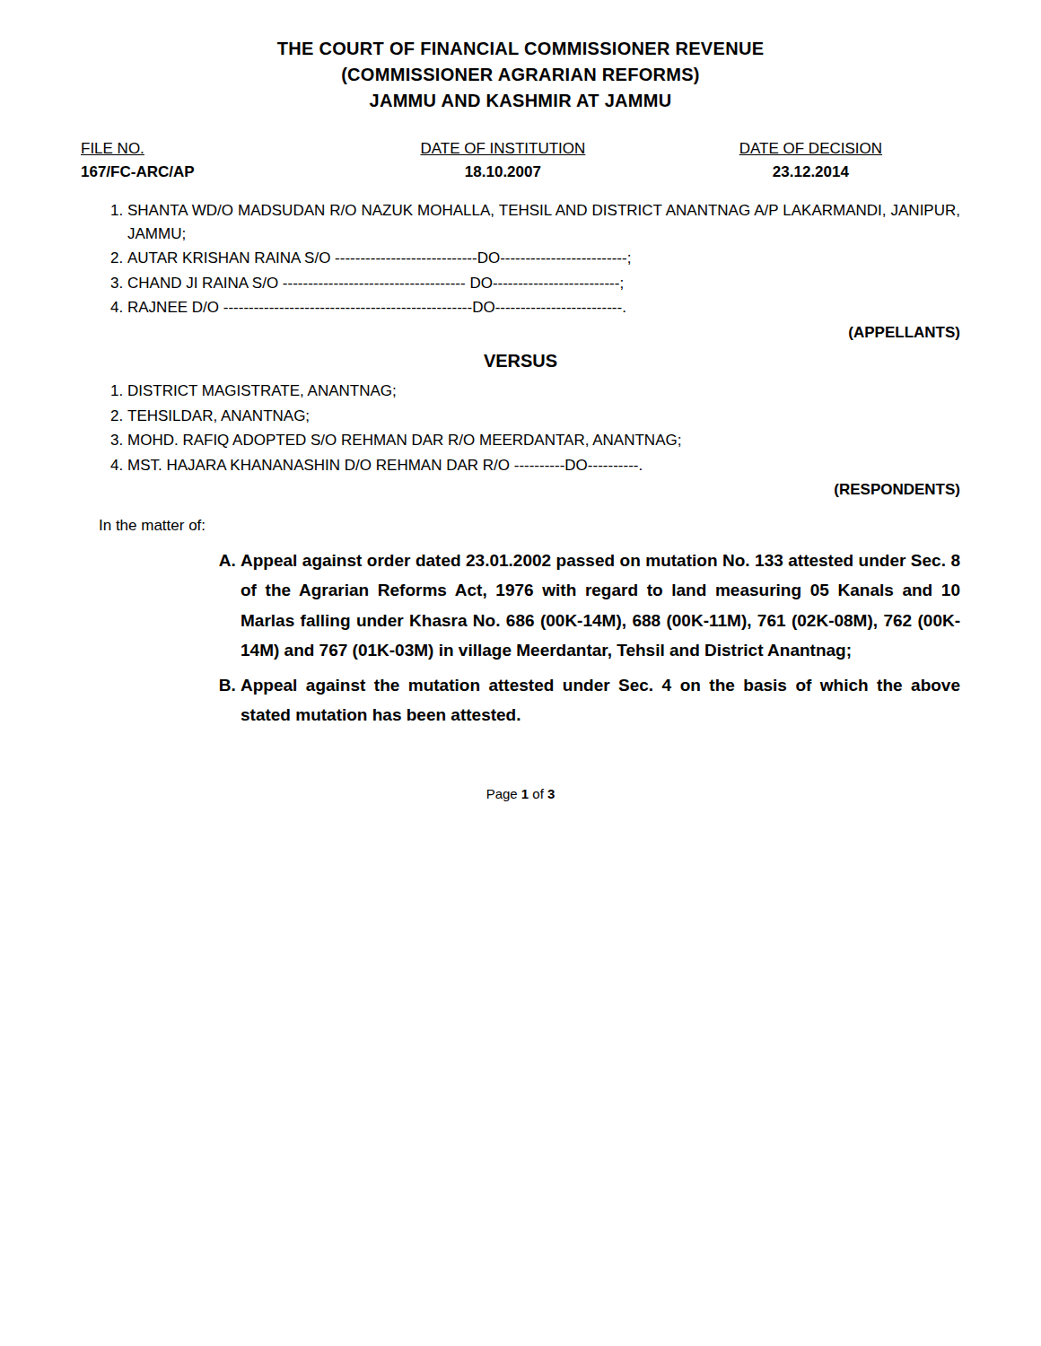THE COURT OF FINANCIAL COMMISSIONER REVENUE
(COMMISSIONER AGRARIAN REFORMS)
JAMMU AND KASHMIR AT JAMMU
| FILE NO. | DATE OF INSTITUTION | DATE OF DECISION |
| 167/FC-ARC/AP | 18.10.2007 | 23.12.2014 |
SHANTA WD/O MADSUDAN R/O NAZUK MOHALLA, TEHSIL AND DISTRICT ANANTNAG A/P LAKARMANDI, JANIPUR, JAMMU;
AUTAR KRISHAN RAINA S/O ----------------------------DO-------------------------;
CHAND JI RAINA S/O ------------------------------------ DO-------------------------;
RAJNEE D/O -------------------------------------------------DO-------------------------.
(APPELLANTS)
VERSUS
DISTRICT MAGISTRATE, ANANTNAG;
TEHSILDAR, ANANTNAG;
MOHD. RAFIQ ADOPTED S/O REHMAN DAR R/O MEERDANTAR, ANANTNAG;
MST. HAJARA KHANANASHIN D/O REHMAN DAR R/O ----------DO----------.
(RESPONDENTS)
In the matter of:
Appeal against order dated 23.01.2002 passed on mutation No. 133 attested under Sec. 8 of the Agrarian Reforms Act, 1976 with regard to land measuring 05 Kanals and 10 Marlas falling under Khasra No. 686 (00K-14M), 688 (00K-11M), 761 (02K-08M), 762 (00K-14M) and 767 (01K-03M) in village Meerdantar, Tehsil and District Anantnag;
Appeal against the mutation attested under Sec. 4 on the basis of which the above stated mutation has been attested.
Page 1 of 3